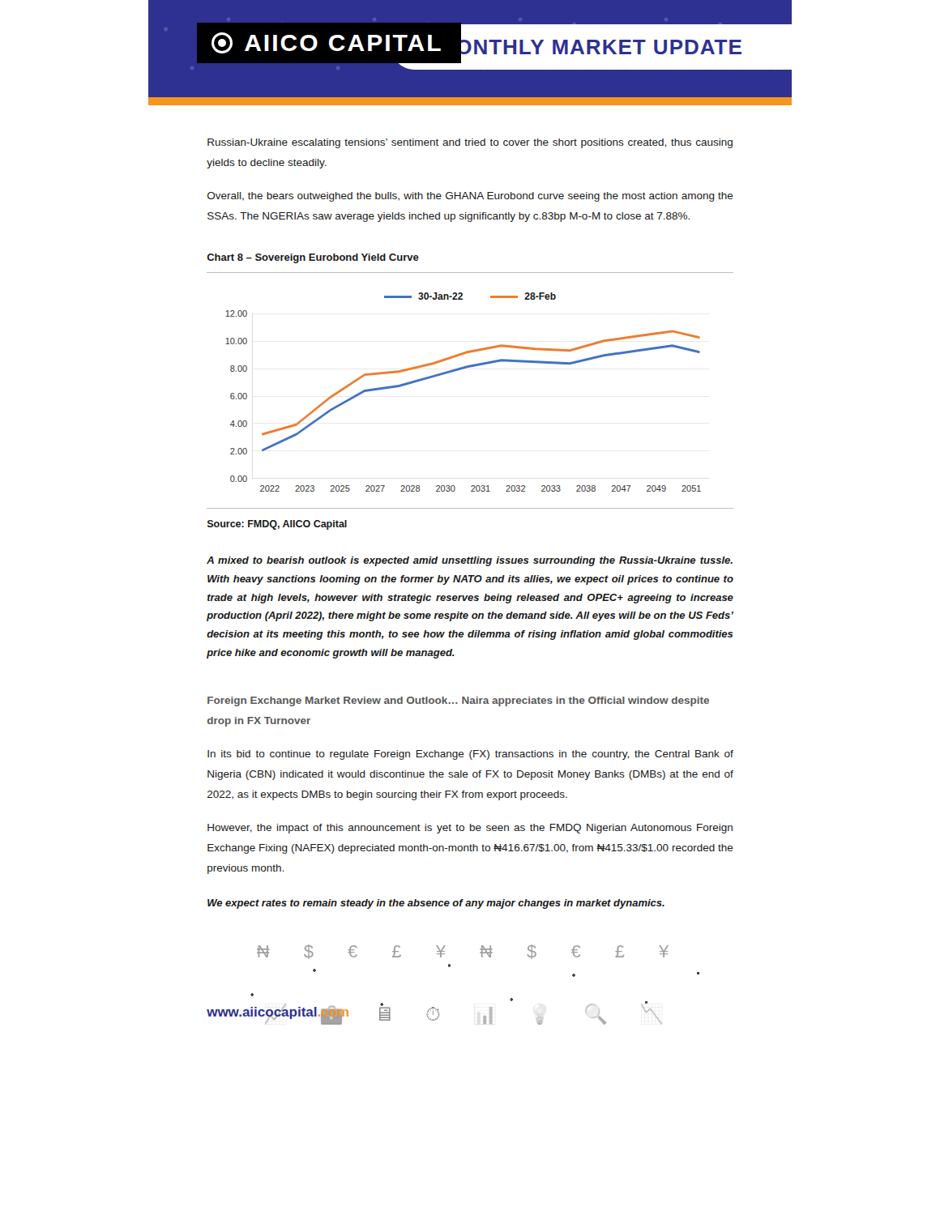MONTHLY MARKET UPDATE
AIICO CAPITAL
Russian-Ukraine escalating tensions’ sentiment and tried to cover the short positions created, thus causing yields to decline steadily.
Overall, the bears outweighed the bulls, with the GHANA Eurobond curve seeing the most action among the SSAs. The NGERIAs saw average yields inched up significantly by c.83bp M-o-M to close at 7.88%.
Chart 8 – Sovereign Eurobond Yield Curve
30-Jan-22 28-Feb
12.00
10.00
8.00
6.00
4.00
2.00
0.00
2022202320252027202820302031203220332038204720492051
Source: FMDQ, AIICO Capital
A mixed to bearish outlook is expected amid unsettling issues surrounding the Russia-Ukraine tussle. With heavy sanctions looming on the former by NATO and its allies, we expect oil prices to continue to trade at high levels, however with strategic reserves being released and OPEC+ agreeing to increase production (April 2022), there might be some respite on the demand side. All eyes will be on the US Feds’ decision at its meeting this month, to see how the dilemma of rising inflation amid global commodities price hike and economic growth will be managed.
Foreign Exchange Market Review and Outlook… Naira appreciates in the Official window despite drop in FX Turnover
In its bid to continue to regulate Foreign Exchange (FX) transactions in the country, the Central Bank of Nigeria (CBN) indicated it would discontinue the sale of FX to Deposit Money Banks (DMBs) at the end of 2022, as it expects DMBs to begin sourcing their FX from export proceeds.
However, the impact of this announcement is yet to be seen as the FMDQ Nigerian Autonomous Foreign Exchange Fixing (NAFEX) depreciated month-on-month to ₦416.67/$1.00, from ₦415.33/$1.00 recorded the previous month.
We expect rates to remain steady in the absence of any major changes in market dynamics.
www.aiicocapital.com